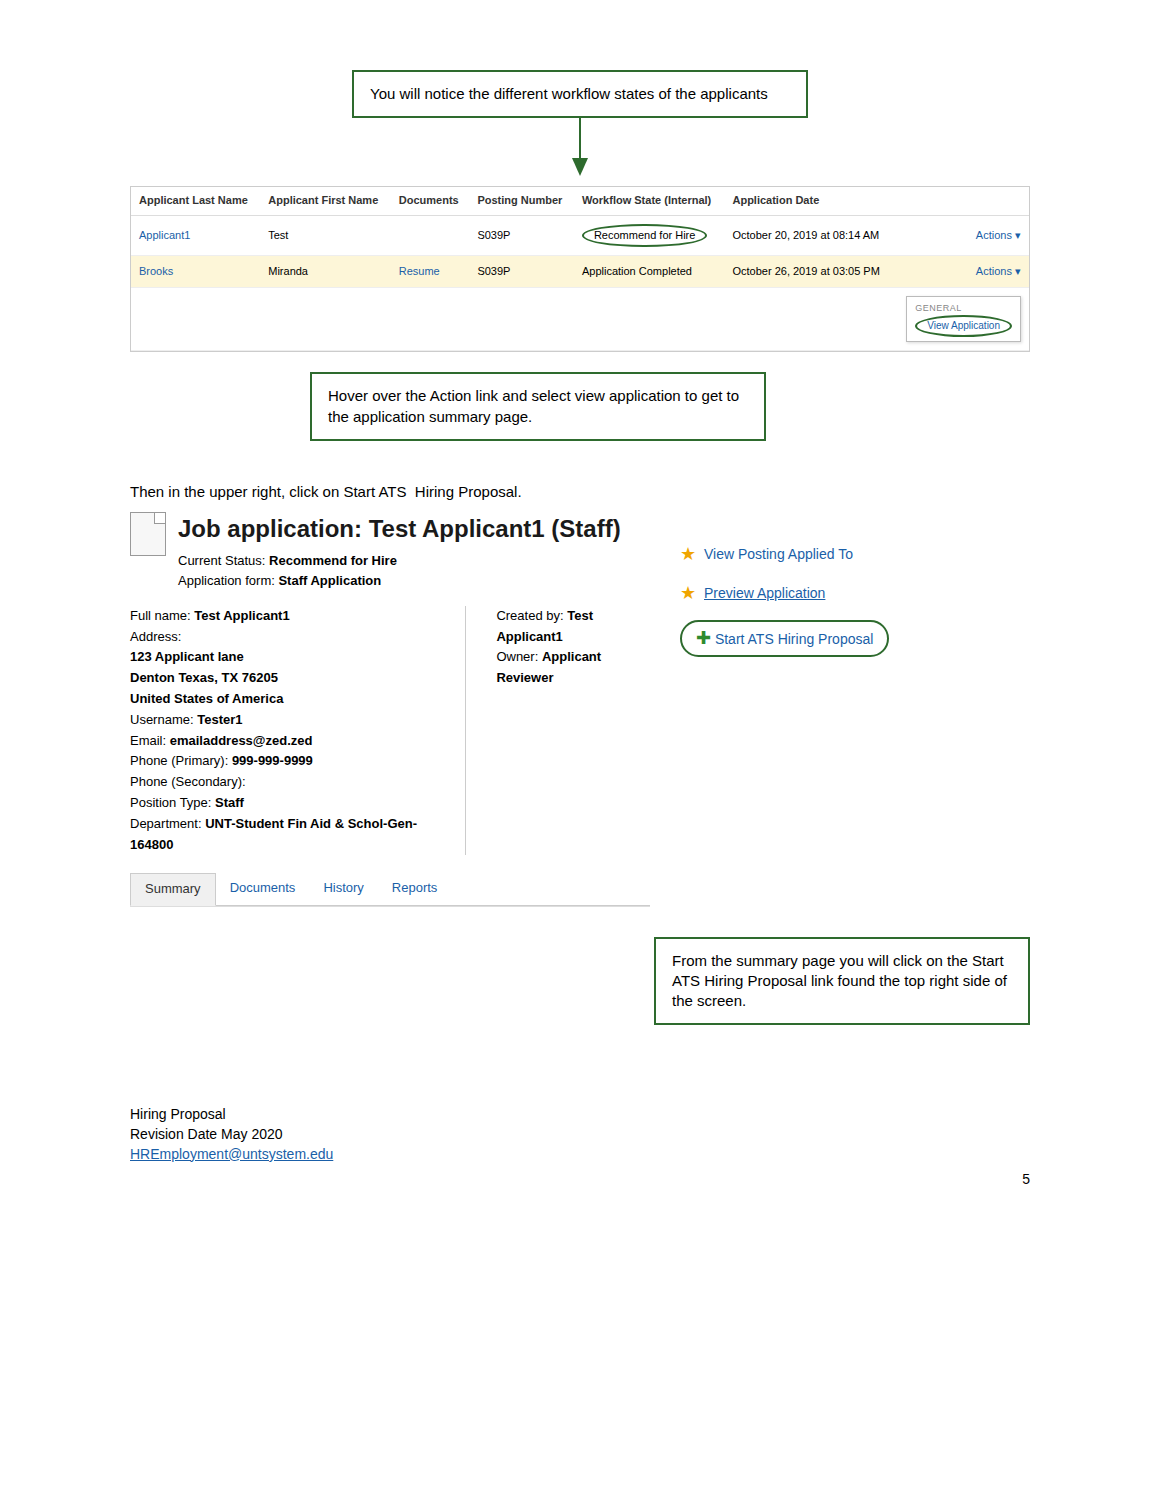You will notice the different workflow states of the applicants
| Applicant Last Name | Applicant First Name | Documents | Posting Number | Workflow State (Internal) | Application Date | |
| --- | --- | --- | --- | --- | --- | --- |
| Applicant1 | Test | | S039P | Recommend for Hire | October 20, 2019 at 08:14 AM | Actions ▾ |
| Brooks | Miranda | Resume | S039P | Application Completed | October 26, 2019 at 03:05 PM | Actions ▾ |
| | GENERAL View Application |
Hover over the Action link and select view application to get to the application summary page.
Then in the upper right, click on Start ATS Hiring Proposal.
Job application: Test Applicant1 (Staff)
Current Status: Recommend for Hire
Application form: Staff Application
Full name: Test Applicant1
Address:
123 Applicant lane
Denton Texas, TX 76205
United States of America
Username: Tester1
Email: emailaddress@zed.zed
Phone (Primary): 999-999-9999
Phone (Secondary):
Position Type: Staff
Department: UNT-Student Fin Aid & Schol-Gen-164800
Created by: Test Applicant1
Owner: Applicant Reviewer
Summary
Documents
History
Reports
★ View Posting Applied To
★ Preview Application
✚ Start ATS Hiring Proposal
From the summary page you will click on the Start ATS Hiring Proposal link found the top right side of the screen.
Hiring Proposal
Revision Date May 2020
HREmployment@untsystem.edu
5